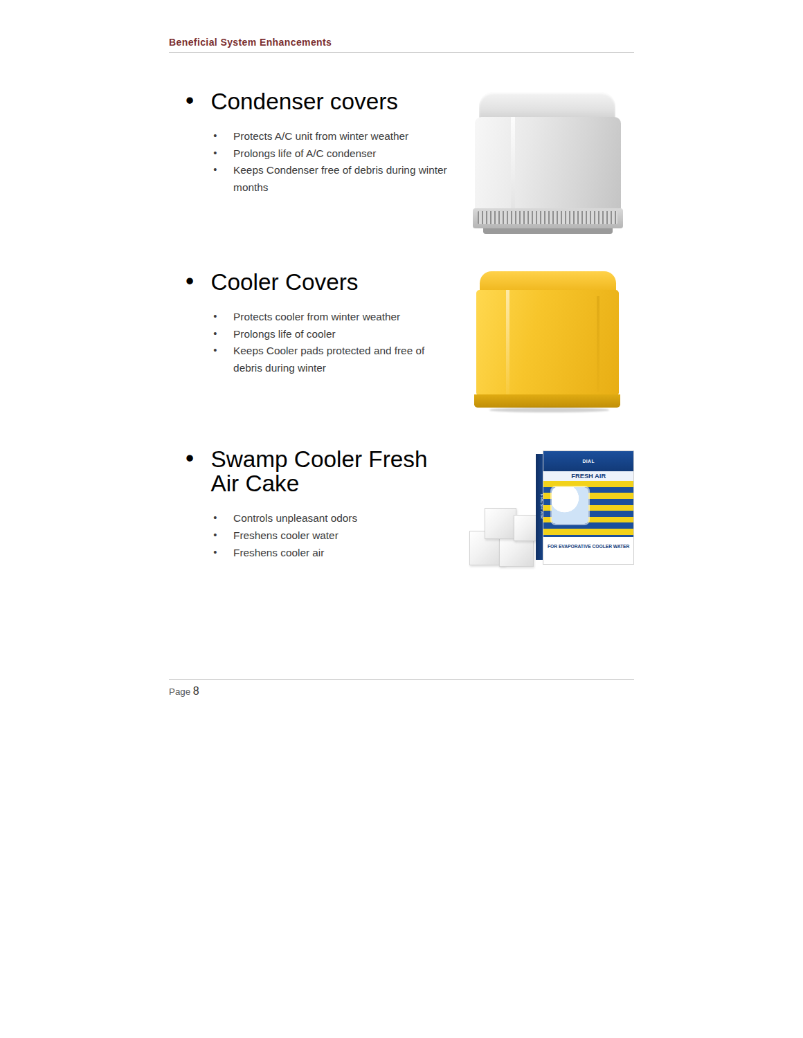Beneficial System Enhancements
Condenser covers
Protects A/C unit from winter weather
Prolongs life of A/C condenser
Keeps Condenser free of debris during winter months
Cooler Covers
Protects cooler from winter weather
Prolongs life of cooler
Keeps Cooler pads protected and free of debris during winter
Swamp Cooler Fresh Air Cake
Controls unpleasant odors
Freshens cooler water
Freshens cooler air
FRESH AIR
DIAL
FRESH AIR
FOR EVAPORATIVE COOLER WATER
Page 8